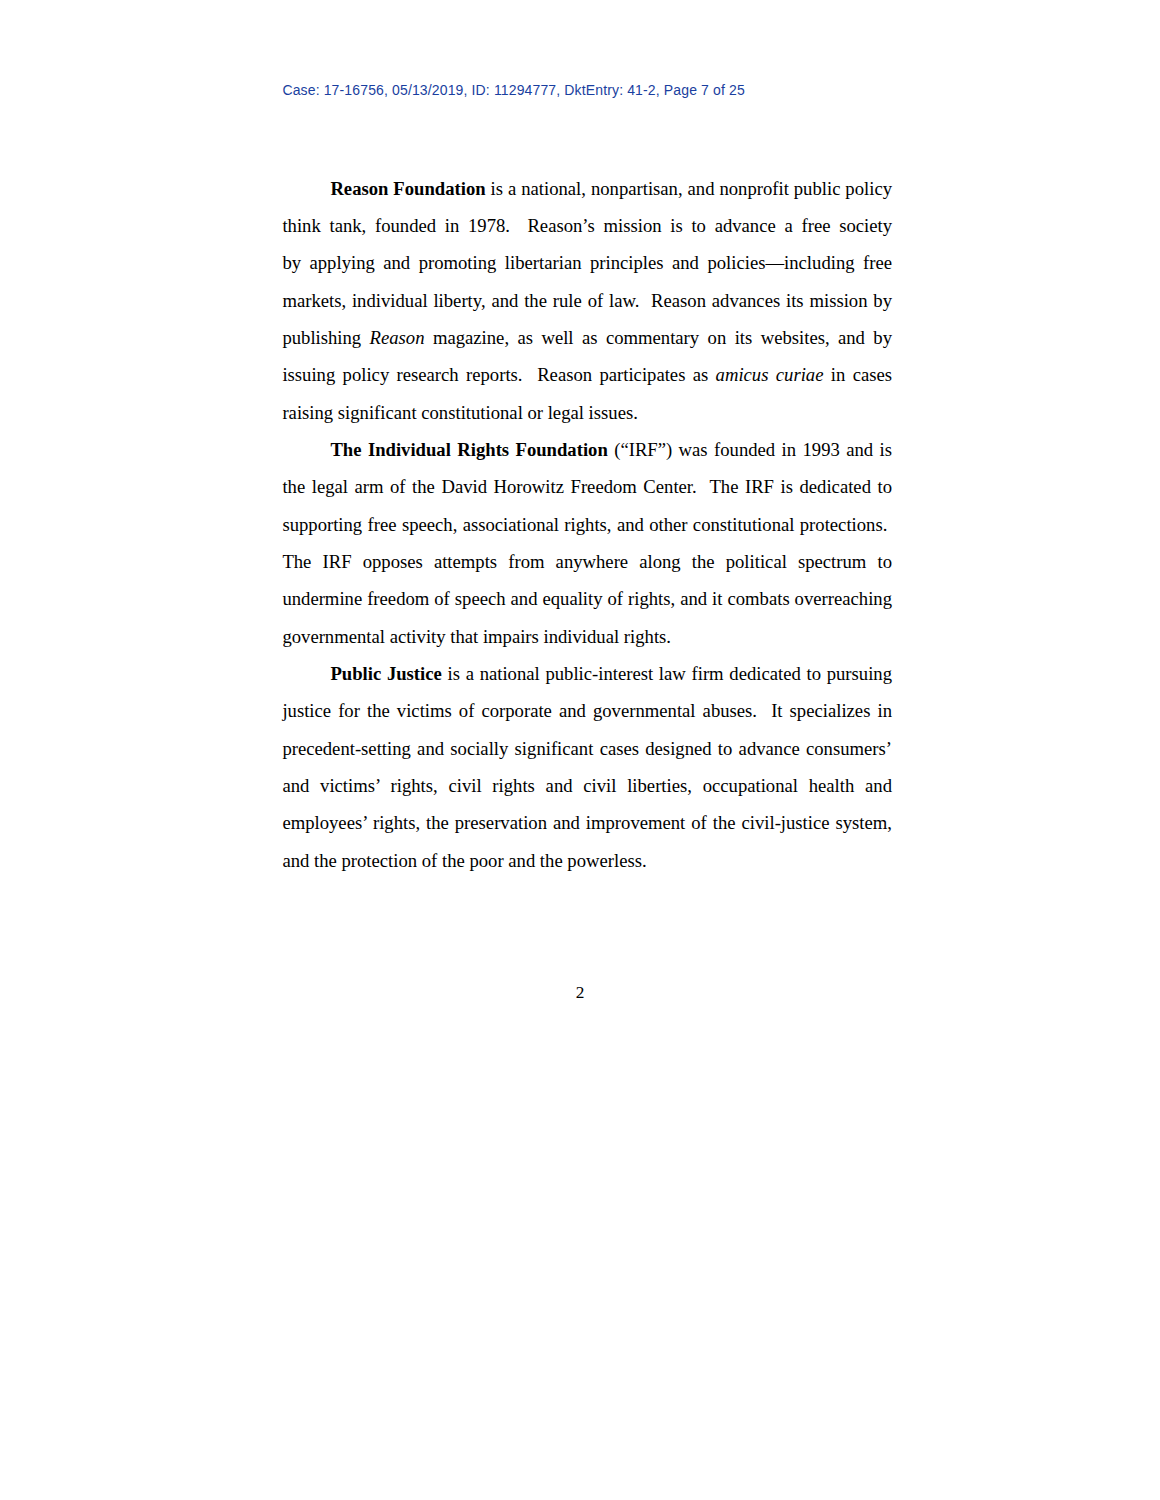Case: 17-16756, 05/13/2019, ID: 11294777, DktEntry: 41-2, Page 7 of 25
Reason Foundation is a national, nonpartisan, and nonprofit public policy think tank, founded in 1978. Reason’s mission is to advance a free society by applying and promoting libertarian principles and policies—including free markets, individual liberty, and the rule of law. Reason advances its mission by publishing Reason magazine, as well as commentary on its websites, and by issuing policy research reports. Reason participates as amicus curiae in cases raising significant constitutional or legal issues.
The Individual Rights Foundation (“IRF”) was founded in 1993 and is the legal arm of the David Horowitz Freedom Center. The IRF is dedicated to supporting free speech, associational rights, and other constitutional protections. The IRF opposes attempts from anywhere along the political spectrum to undermine freedom of speech and equality of rights, and it combats overreaching governmental activity that impairs individual rights.
Public Justice is a national public-interest law firm dedicated to pursuing justice for the victims of corporate and governmental abuses. It specializes in precedent-setting and socially significant cases designed to advance consumers’ and victims’ rights, civil rights and civil liberties, occupational health and employees’ rights, the preservation and improvement of the civil-justice system, and the protection of the poor and the powerless.
2